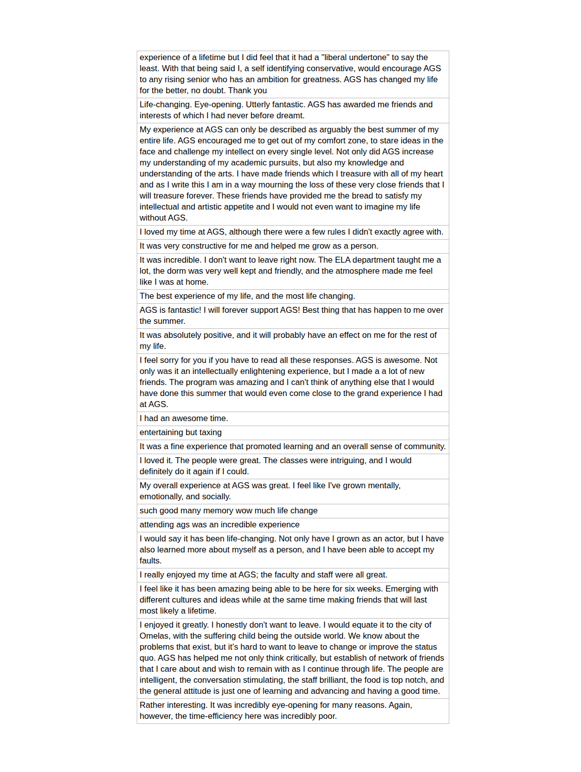| experience of a lifetime but I did feel that it had a "liberal undertone" to say the least. With that being said I, a self identifying conservative, would encourage AGS to any rising senior who has an ambition for greatness. AGS has changed my life for the better, no doubt. Thank you |
| Life-changing. Eye-opening. Utterly fantastic. AGS has awarded me friends and interests of which I had never before dreamt. |
| My experience at AGS can only be described as arguably the best summer of my entire life. AGS encouraged me to get out of my comfort zone, to stare ideas in the face and challenge my intellect on every single level. Not only did AGS increase my understanding of my academic pursuits, but also my knowledge and understanding of the arts. I have made friends which I treasure with all of my heart and as I write this I am in a way mourning the loss of these very close friends that I will treasure forever. These friends have provided me the bread to satisfy my intellectual and artistic appetite and I would not even want to imagine my life without AGS. |
| I loved my time at AGS, although there were a few rules I didn't exactly agree with. |
| It was very constructive for me and helped me grow as a person. |
| It was incredible. I don't want to leave right now. The ELA department taught me a lot, the dorm was very well kept and friendly, and the atmosphere made me feel like I was at home. |
| The best experience of my life, and the most life changing. |
| AGS is fantastic! I will forever support AGS! Best thing that has happen to me over the summer. |
| It was absolutely positive, and it will probably have an effect on me for the rest of my life. |
| I feel sorry for you if you have to read all these responses. AGS is awesome. Not only was it an intellectually enlightening experience, but I made a a lot of new friends. The program was amazing and I can't think of anything else that I would have done this summer that would even come close to the grand experience I had at AGS. |
| I had an awesome time. |
| entertaining but taxing |
| It was a fine experience that promoted learning and an overall sense of community. |
| I loved it. The people were great. The classes were intriguing, and I would definitely do it again if I could. |
| My overall experience at AGS was great. I feel like I've grown mentally, emotionally, and socially. |
| such good many memory wow much life change |
| attending ags was an incredible experience |
| I would say it has been life-changing. Not only have I grown as an actor, but I have also learned more about myself as a person, and I have been able to accept my faults. |
| I really enjoyed my time at AGS; the faculty and staff were all great. |
| I feel like it has been amazing being able to be here for six weeks. Emerging with different cultures and ideas while at the same time making friends that will last most likely a lifetime. |
| I enjoyed it greatly. I honestly don't want to leave. I would equate it to the city of Omelas, with the suffering child being the outside world. We know about the problems that exist, but it's hard to want to leave to change or improve the status quo. AGS has helped me not only think critically, but establish of network of friends that I care about and wish to remain with as I continue through life. The people are intelligent, the conversation stimulating, the staff brilliant, the food is top notch, and the general attitude is just one of learning and advancing and having a good time. |
| Rather interesting. It was incredibly eye-opening for many reasons. Again, however, the time-efficiency here was incredibly poor. |